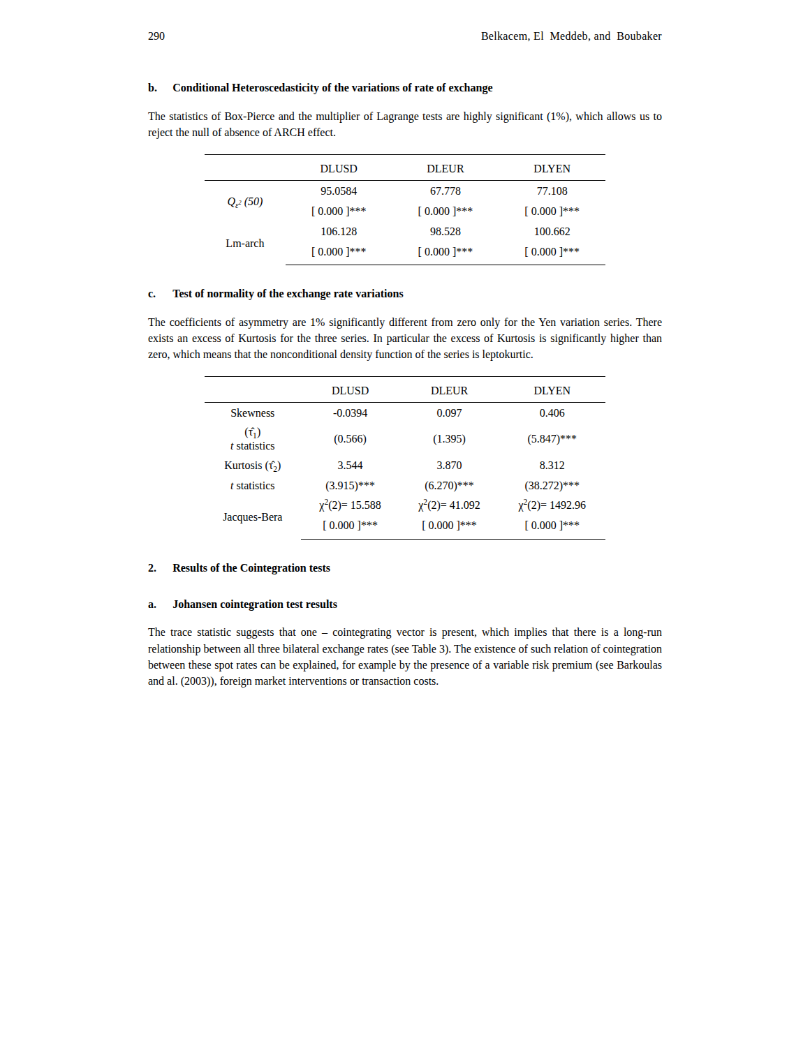290 Belkacem, El Meddeb, and Boubaker
b. Conditional Heteroscedasticity of the variations of rate of exchange
The statistics of Box-Pierce and the multiplier of Lagrange tests are highly significant (1%), which allows us to reject the null of absence of ARCH effect.
| | DLUSD | DLEUR | DLYEN |
| --- | --- | --- | --- |
| Q ε 2 (50) | 95.0584 | 67.778 | 77.108 |
| [ 0.000 ]*** | [ 0.000 ]*** | [ 0.000 ]*** |
| Lm-arch | 106.128 | 98.528 | 100.662 |
| [ 0.000 ]*** | [ 0.000 ]*** | [ 0.000 ]*** |
c. Test of normality of the exchange rate variations
The coefficients of asymmetry are 1% significantly different from zero only for the Yen variation series. There exists an excess of Kurtosis for the three series. In particular the excess of Kurtosis is significantly higher than zero, which means that the nonconditional density function of the series is leptokurtic.
| | DLUSD | DLEUR | DLYEN |
| --- | --- | --- | --- |
| Skewness | -0.0394 | 0.097 | 0.406 |
| (τ̂ 1 ) t statistics | (0.566) | (1.395) | (5.847)*** |
| Kurtosis (τ̂ 2 ) | 3.544 | 3.870 | 8.312 |
| t statistics | (3.915)*** | (6.270)*** | (38.272)*** |
| Jacques-Bera | χ 2 (2)= 15.588 | χ 2 (2)= 41.092 | χ 2 (2)= 1492.96 |
| [ 0.000 ]*** | [ 0.000 ]*** | [ 0.000 ]*** |
2. Results of the Cointegration tests
a. Johansen cointegration test results
The trace statistic suggests that one – cointegrating vector is present, which implies that there is a long-run relationship between all three bilateral exchange rates (see Table 3). The existence of such relation of cointegration between these spot rates can be explained, for example by the presence of a variable risk premium (see Barkoulas and al. (2003)), foreign market interventions or transaction costs.